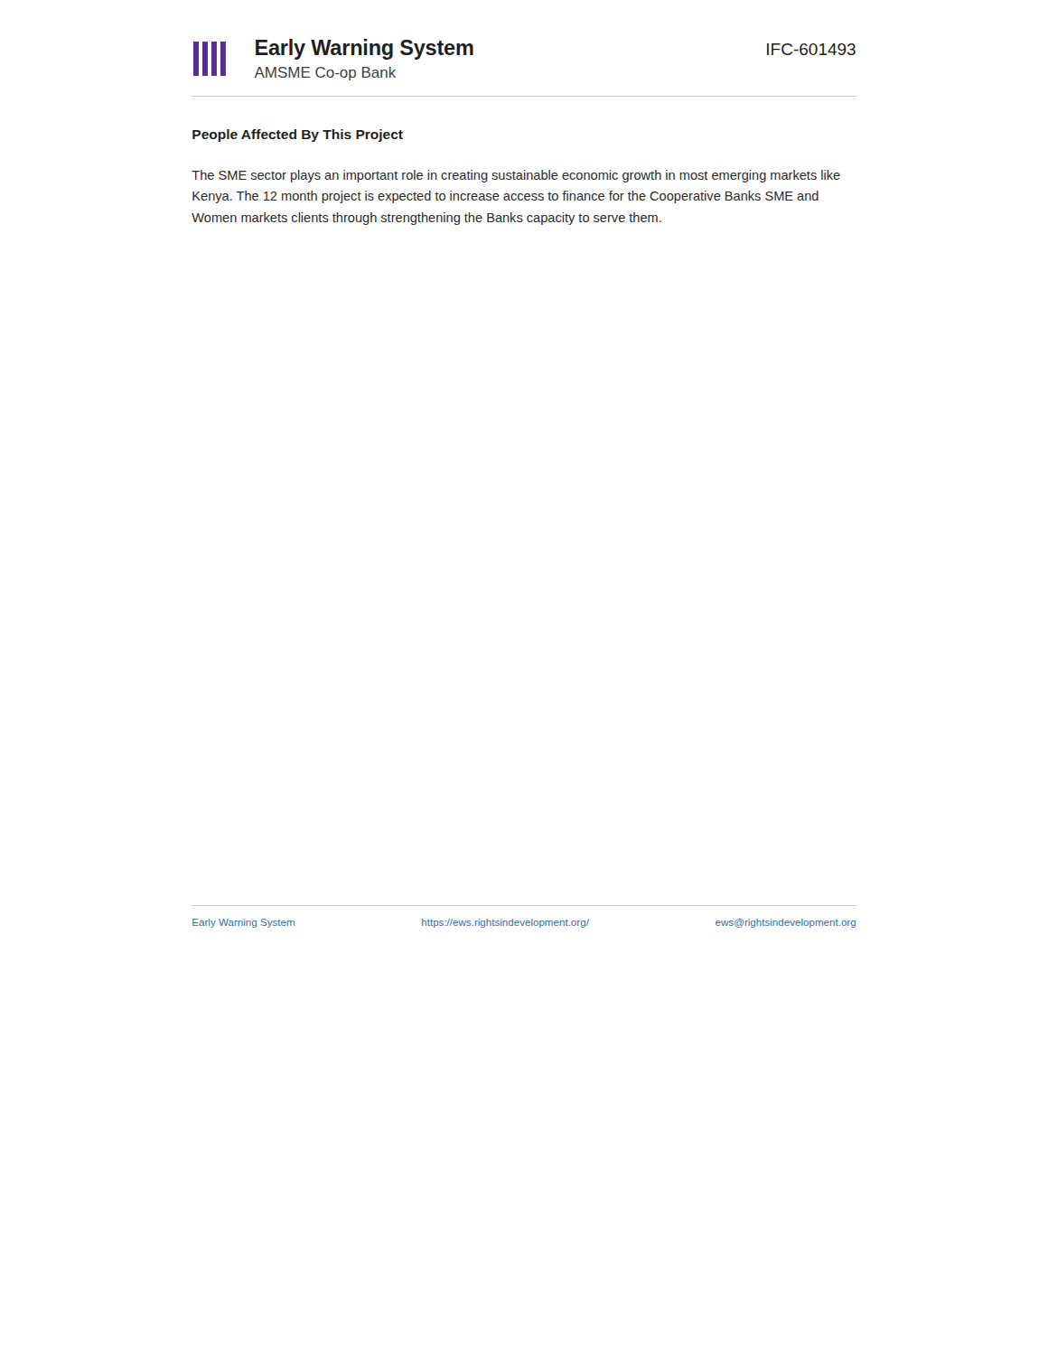Early Warning System AMSME Co-op Bank
IFC-601493
People Affected By This Project
The SME sector plays an important role in creating sustainable economic growth in most emerging markets like Kenya. The 12 month project is expected to increase access to finance for the Cooperative Banks SME and Women markets clients through strengthening the Banks capacity to serve them.
Early Warning System
https://ews.rightsindevelopment.org/
ews@rightsindevelopment.org